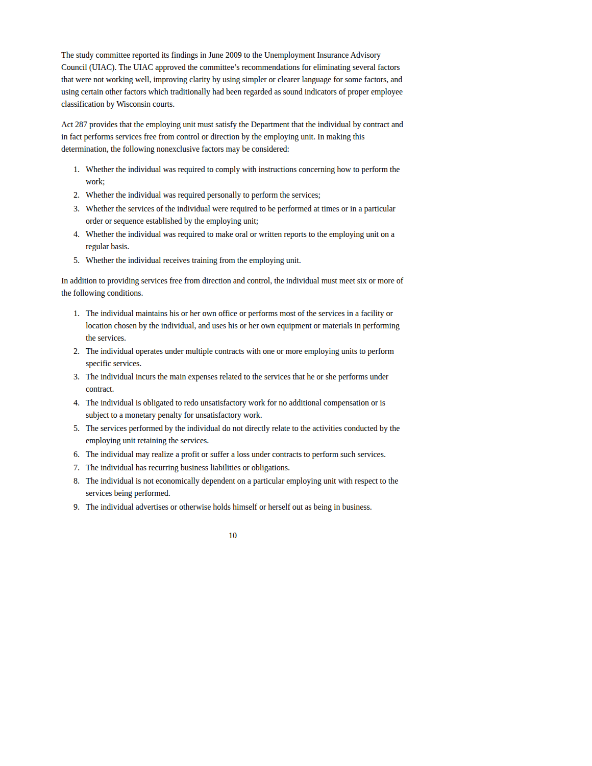The study committee reported its findings in June 2009 to the Unemployment Insurance Advisory Council (UIAC). The UIAC approved the committee’s recommendations for eliminating several factors that were not working well, improving clarity by using simpler or clearer language for some factors, and using certain other factors which traditionally had been regarded as sound indicators of proper employee classification by Wisconsin courts.
Act 287 provides that the employing unit must satisfy the Department that the individual by contract and in fact performs services free from control or direction by the employing unit. In making this determination, the following nonexclusive factors may be considered:
Whether the individual was required to comply with instructions concerning how to perform the work;
Whether the individual was required personally to perform the services;
Whether the services of the individual were required to be performed at times or in a particular order or sequence established by the employing unit;
Whether the individual was required to make oral or written reports to the employing unit on a regular basis.
Whether the individual receives training from the employing unit.
In addition to providing services free from direction and control, the individual must meet six or more of the following conditions.
The individual maintains his or her own office or performs most of the services in a facility or location chosen by the individual, and uses his or her own equipment or materials in performing the services.
The individual operates under multiple contracts with one or more employing units to perform specific services.
The individual incurs the main expenses related to the services that he or she performs under contract.
The individual is obligated to redo unsatisfactory work for no additional compensation or is subject to a monetary penalty for unsatisfactory work.
The services performed by the individual do not directly relate to the activities conducted by the employing unit retaining the services.
The individual may realize a profit or suffer a loss under contracts to perform such services.
The individual has recurring business liabilities or obligations.
The individual is not economically dependent on a particular employing unit with respect to the services being performed.
The individual advertises or otherwise holds himself or herself out as being in business.
10